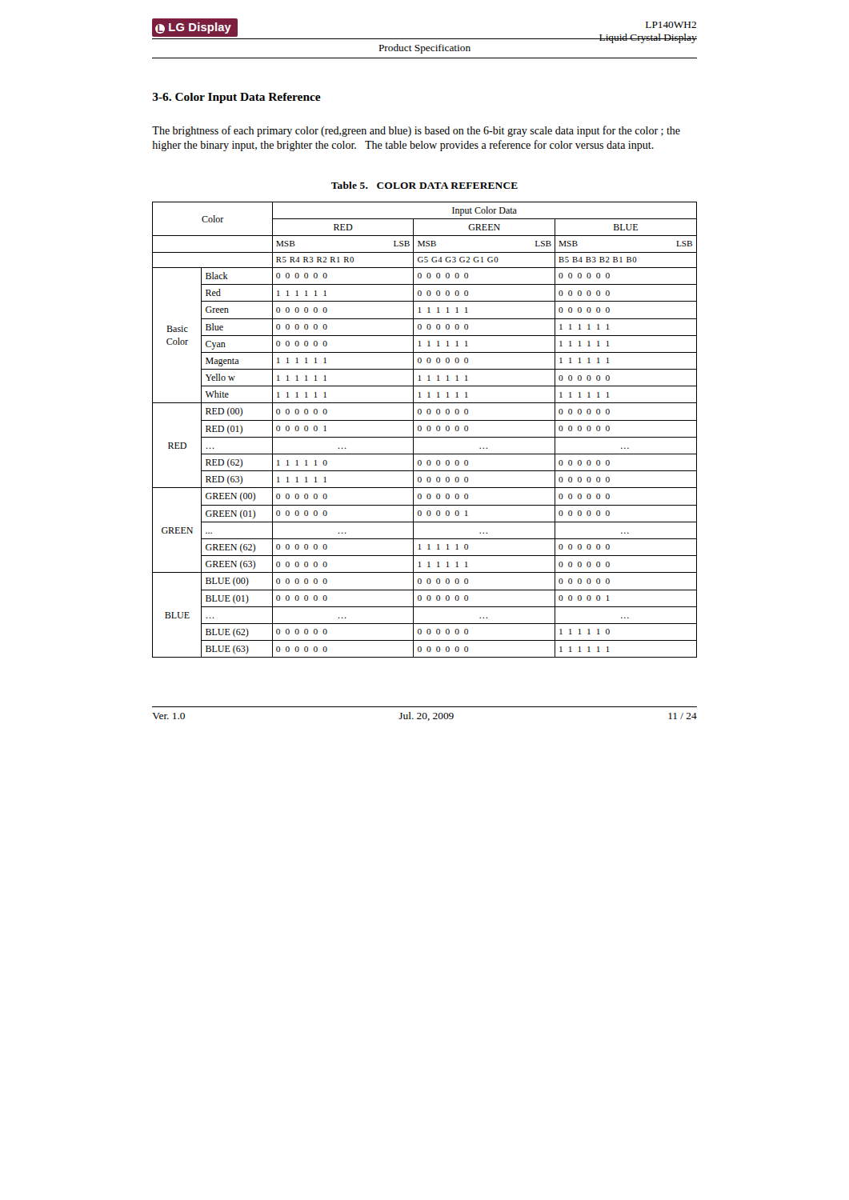LLG Display
LP140WH2
Liquid Crystal Display
Product Specification
3-6. Color Input Data Reference
The brightness of each primary color (red,green and blue) is based on the 6-bit gray scale data input for the color ; the higher the binary input, the brighter the color. The table below provides a reference for color versus data input.
Table 5. COLOR DATA REFERENCE
| Color | Input Color Data |
| --- | --- |
| RED | GREEN | BLUE |
| | MSB LSB | MSB LSB | MSB LSB |
| | R5 R4 R3 R2 R1 R0 | G5 G4 G3 G2 G1 G0 | B5 B4 B3 B2 B1 B0 |
| Basic Color | Black | 0 0 0 0 0 0 | 0 0 0 0 0 0 | 0 0 0 0 0 0 |
| Red | 1 1 1 1 1 1 | 0 0 0 0 0 0 | 0 0 0 0 0 0 |
| Green | 0 0 0 0 0 0 | 1 1 1 1 1 1 | 0 0 0 0 0 0 |
| Blue | 0 0 0 0 0 0 | 0 0 0 0 0 0 | 1 1 1 1 1 1 |
| Cyan | 0 0 0 0 0 0 | 1 1 1 1 1 1 | 1 1 1 1 1 1 |
| Magenta | 1 1 1 1 1 1 | 0 0 0 0 0 0 | 1 1 1 1 1 1 |
| Yello w | 1 1 1 1 1 1 | 1 1 1 1 1 1 | 0 0 0 0 0 0 |
| White | 1 1 1 1 1 1 | 1 1 1 1 1 1 | 1 1 1 1 1 1 |
| RED | RED (00) | 0 0 0 0 0 0 | 0 0 0 0 0 0 | 0 0 0 0 0 0 |
| RED (01) | 0 0 0 0 0 1 | 0 0 0 0 0 0 | 0 0 0 0 0 0 |
| … | … | … | … |
| RED (62) | 1 1 1 1 1 0 | 0 0 0 0 0 0 | 0 0 0 0 0 0 |
| RED (63) | 1 1 1 1 1 1 | 0 0 0 0 0 0 | 0 0 0 0 0 0 |
| GREEN | GREEN (00) | 0 0 0 0 0 0 | 0 0 0 0 0 0 | 0 0 0 0 0 0 |
| GREEN (01) | 0 0 0 0 0 0 | 0 0 0 0 0 1 | 0 0 0 0 0 0 |
| ... | … | … | … |
| GREEN (62) | 0 0 0 0 0 0 | 1 1 1 1 1 0 | 0 0 0 0 0 0 |
| GREEN (63) | 0 0 0 0 0 0 | 1 1 1 1 1 1 | 0 0 0 0 0 0 |
| BLUE | BLUE (00) | 0 0 0 0 0 0 | 0 0 0 0 0 0 | 0 0 0 0 0 0 |
| BLUE (01) | 0 0 0 0 0 0 | 0 0 0 0 0 0 | 0 0 0 0 0 1 |
| … | … | … | … |
| BLUE (62) | 0 0 0 0 0 0 | 0 0 0 0 0 0 | 1 1 1 1 1 0 |
| BLUE (63) | 0 0 0 0 0 0 | 0 0 0 0 0 0 | 1 1 1 1 1 1 |
Ver. 1.0
Jul. 20, 2009
11 / 24